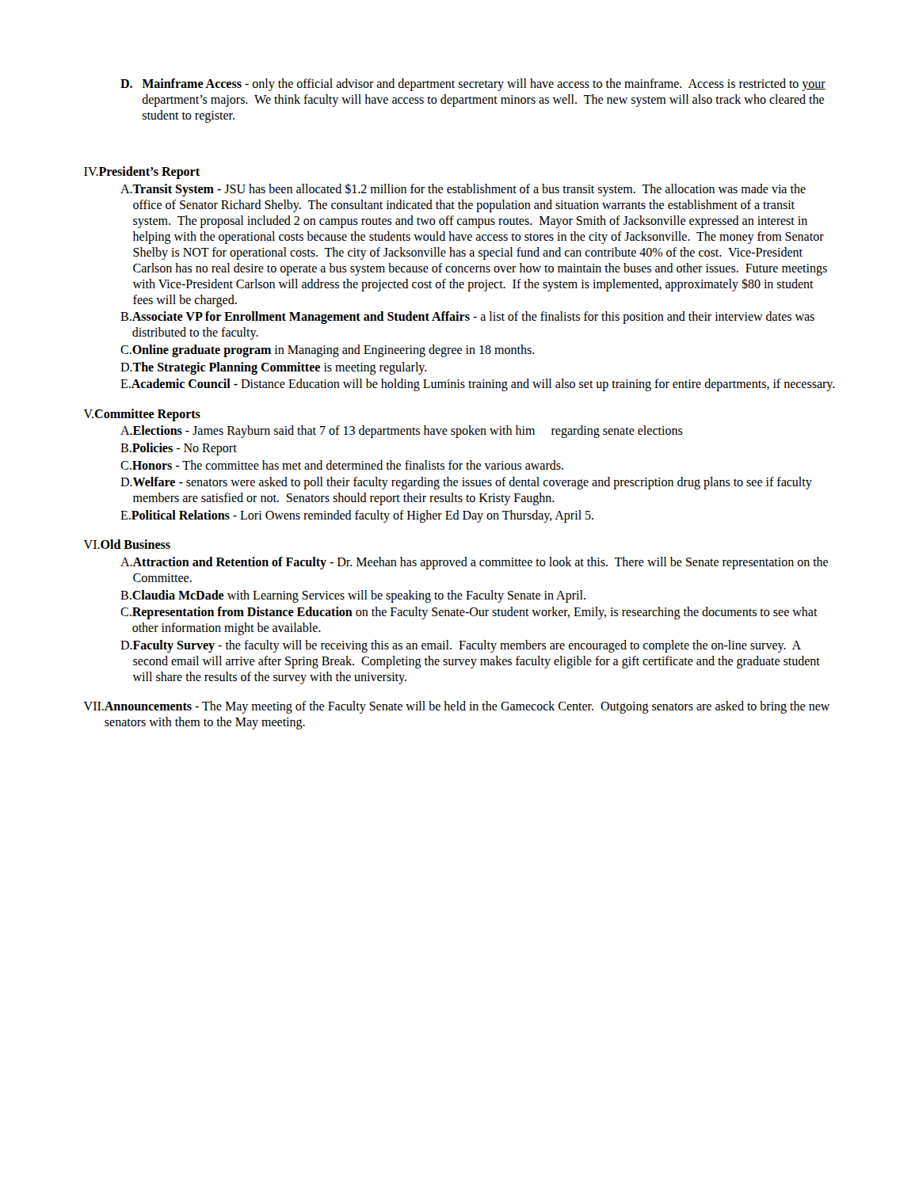D. Mainframe Access - only the official advisor and department secretary will have access to the mainframe. Access is restricted to your department’s majors. We think faculty will have access to department minors as well. The new system will also track who cleared the student to register.
IV. President’s Report
A. Transit System - JSU has been allocated $1.2 million for the establishment of a bus transit system. The allocation was made via the office of Senator Richard Shelby. The consultant indicated that the population and situation warrants the establishment of a transit system. The proposal included 2 on campus routes and two off campus routes. Mayor Smith of Jacksonville expressed an interest in helping with the operational costs because the students would have access to stores in the city of Jacksonville. The money from Senator Shelby is NOT for operational costs. The city of Jacksonville has a special fund and can contribute 40% of the cost. Vice-President Carlson has no real desire to operate a bus system because of concerns over how to maintain the buses and other issues. Future meetings with Vice-President Carlson will address the projected cost of the project. If the system is implemented, approximately $80 in student fees will be charged.
B. Associate VP for Enrollment Management and Student Affairs - a list of the finalists for this position and their interview dates was distributed to the faculty.
C. Online graduate program in Managing and Engineering degree in 18 months.
D. The Strategic Planning Committee is meeting regularly.
E. Academic Council - Distance Education will be holding Luminis training and will also set up training for entire departments, if necessary.
V. Committee Reports
A. Elections - James Rayburn said that 7 of 13 departments have spoken with him regarding senate elections
B. Policies - No Report
C. Honors - The committee has met and determined the finalists for the various awards.
D. Welfare - senators were asked to poll their faculty regarding the issues of dental coverage and prescription drug plans to see if faculty members are satisfied or not. Senators should report their results to Kristy Faughn.
E. Political Relations - Lori Owens reminded faculty of Higher Ed Day on Thursday, April 5.
VI. Old Business
A. Attraction and Retention of Faculty - Dr. Meehan has approved a committee to look at this. There will be Senate representation on the Committee.
B. Claudia McDade with Learning Services will be speaking to the Faculty Senate in April.
C. Representation from Distance Education on the Faculty Senate-Our student worker, Emily, is researching the documents to see what other information might be available.
D. Faculty Survey - the faculty will be receiving this as an email. Faculty members are encouraged to complete the on-line survey. A second email will arrive after Spring Break. Completing the survey makes faculty eligible for a gift certificate and the graduate student will share the results of the survey with the university.
VII. Announcements - The May meeting of the Faculty Senate will be held in the Gamecock Center. Outgoing senators are asked to bring the new senators with them to the May meeting.